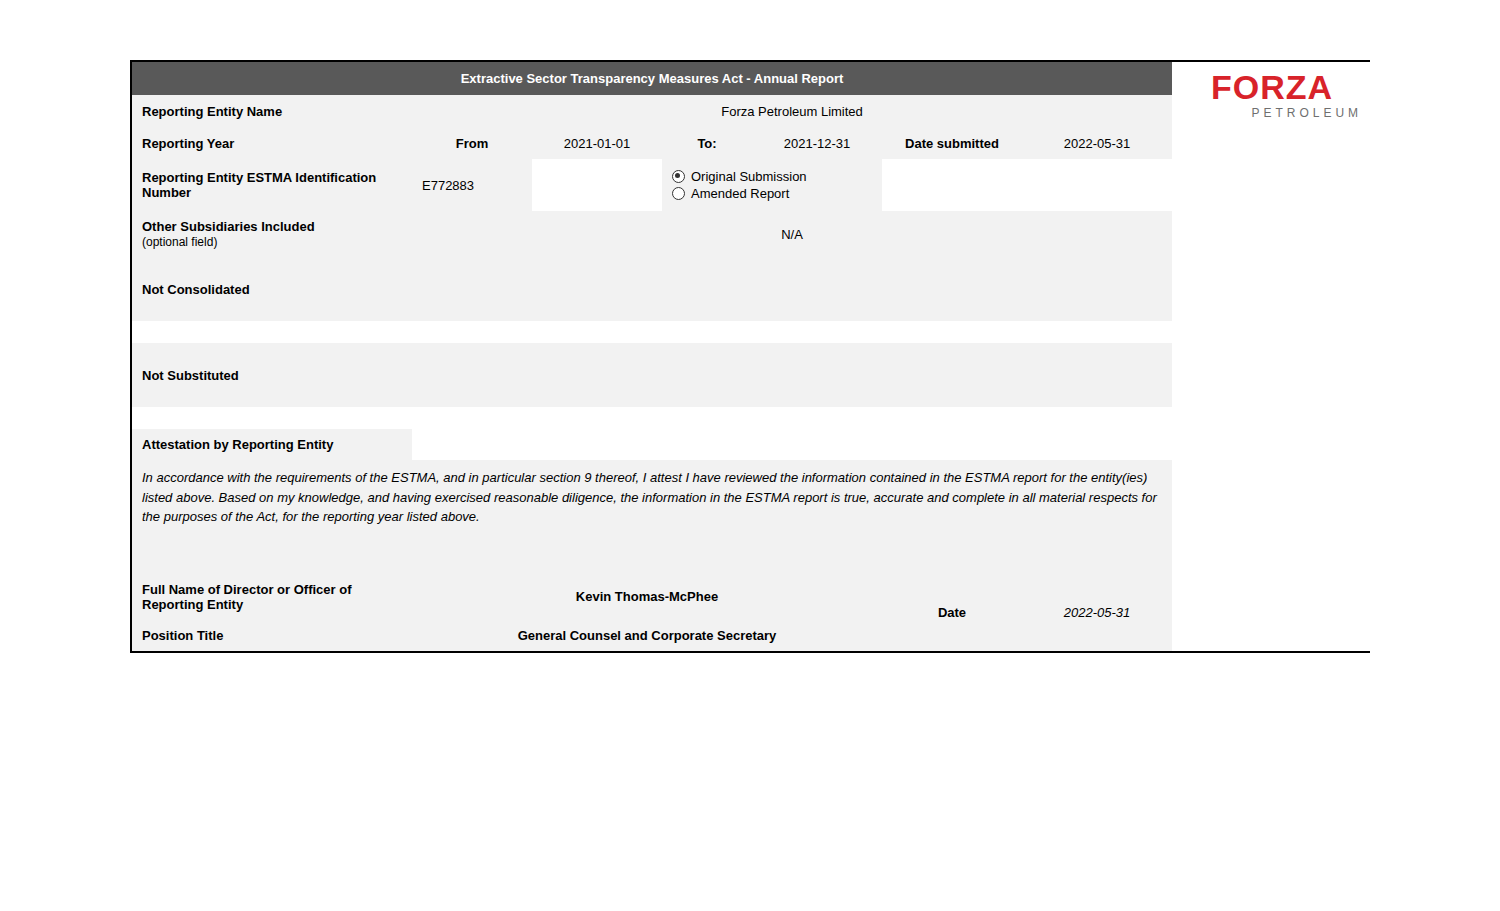| Extractive Sector Transparency Measures Act - Annual Report | FORZA PETROLEUM |
| Reporting Entity Name | Forza Petroleum Limited |
| Reporting Year | From | 2021-01-01 | To: | 2021-12-31 | Date submitted | 2022-05-31 | |
| Reporting Entity ESTMA Identification Number | E772883 | | Original Submission Amended Report | | | |
| Other Subsidiaries Included (optional field) | N/A | |
| Not Consolidated | | |
| Not Substituted | | |
| Attestation by Reporting Entity | | |
| In accordance with the requirements of the ESTMA, and in particular section 9 thereof, I attest I have reviewed the information contained in the ESTMA report for the entity(ies) listed above. Based on my knowledge, and having exercised reasonable diligence, the information in the ESTMA report is true, accurate and complete in all material respects for the purposes of the Act, for the reporting year listed above. | |
| Full Name of Director or Officer of Reporting Entity | Kevin Thomas-McPhee | Date | 2022-05-31 | |
| Position Title | General Counsel and Corporate Secretary | |